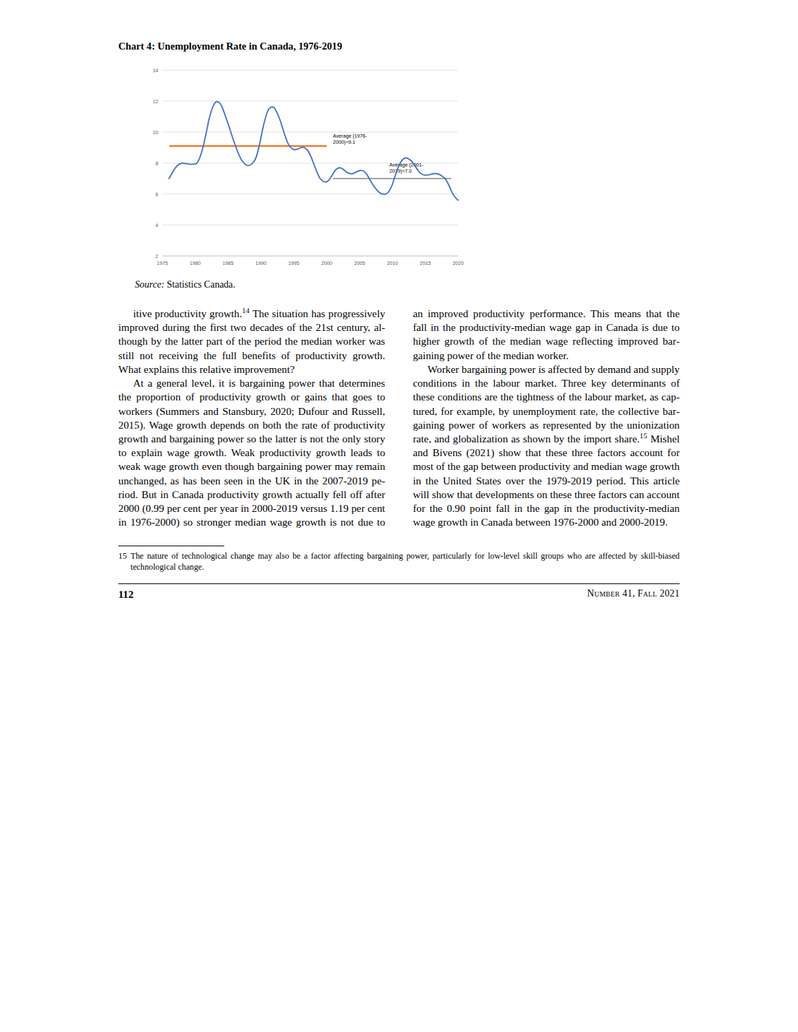Chart 4: Unemployment Rate in Canada, 1976-2019
14 12 10 8 6 4 2 1975 1980 1985 1990 1995 2000 2005 2010 2015 2020 Average (1976- 2000)=9.1 Average (2001- 2019)=7.0
Source: Statistics Canada.
itive productivity growth.14 The situation has progressively improved during the first two decades of the 21st century, although by the latter part of the period the median worker was still not receiving the full benefits of productivity growth. What explains this relative improvement?
At a general level, it is bargaining power that determines the proportion of productivity growth or gains that goes to workers (Summers and Stansbury, 2020; Dufour and Russell, 2015). Wage growth depends on both the rate of productivity growth and bargaining power so the latter is not the only story to explain wage growth. Weak productivity growth leads to weak wage growth even though bargaining power may remain unchanged, as has been seen in the UK in the 2007-2019 period. But in Canada productivity growth actually fell off after 2000 (0.99 per cent per year in 2000-2019 versus 1.19 per cent in 1976-2000) so stronger median wage growth is not due to an improved productivity performance. This means that the fall in the productivity-median wage gap in Canada is due to higher growth of the median wage reflecting improved bargaining power of the median worker.
Worker bargaining power is affected by demand and supply conditions in the labour market. Three key determinants of these conditions are the tightness of the labour market, as captured, for example, by unemployment rate, the collective bargaining power of workers as represented by the unionization rate, and globalization as shown by the import share.15 Mishel and Bivens (2021) show that these three factors account for most of the gap between productivity and median wage growth in the United States over the 1979-2019 period. This article will show that developments on these three factors can account for the 0.90 point fall in the gap in the productivity-median wage growth in Canada between 1976-2000 and 2000-2019.
15 The nature of technological change may also be a factor affecting bargaining power, particularly for low-level skill groups who are affected by skill-biased technological change.
112 Number 41, Fall 2021